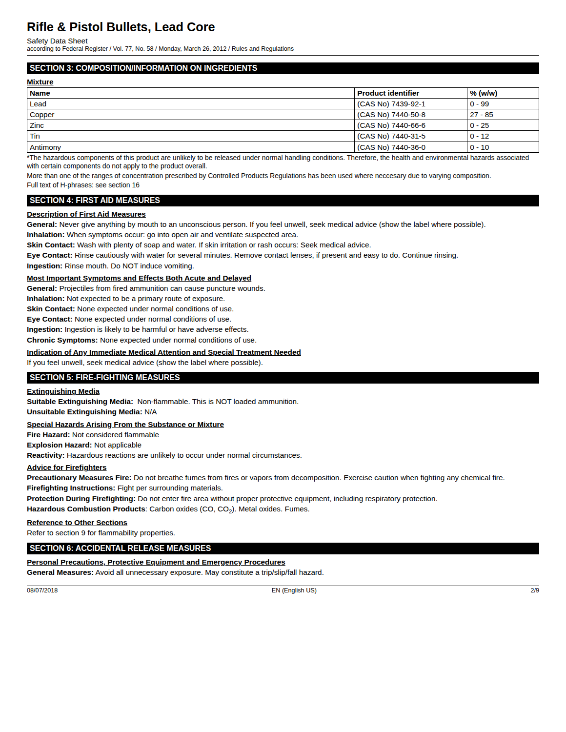Rifle & Pistol Bullets, Lead Core
Safety Data Sheet
according to Federal Register / Vol. 77, No. 58 / Monday, March 26, 2012 / Rules and Regulations
SECTION 3: COMPOSITION/INFORMATION ON INGREDIENTS
Mixture
| Name | Product identifier | % (w/w) |
| --- | --- | --- |
| Lead | (CAS No) 7439-92-1 | 0 - 99 |
| Copper | (CAS No) 7440-50-8 | 27 - 85 |
| Zinc | (CAS No) 7440-66-6 | 0 - 25 |
| Tin | (CAS No) 7440-31-5 | 0 - 12 |
| Antimony | (CAS No) 7440-36-0 | 0 - 10 |
*The hazardous components of this product are unlikely to be released under normal handling conditions. Therefore, the health and environmental hazards associated with certain components do not apply to the product overall.
More than one of the ranges of concentration prescribed by Controlled Products Regulations has been used where neccesary due to varying composition.
Full text of H-phrases: see section 16
SECTION 4: FIRST AID MEASURES
Description of First Aid Measures
General: Never give anything by mouth to an unconscious person. If you feel unwell, seek medical advice (show the label where possible).
Inhalation: When symptoms occur: go into open air and ventilate suspected area.
Skin Contact: Wash with plenty of soap and water. If skin irritation or rash occurs: Seek medical advice.
Eye Contact: Rinse cautiously with water for several minutes. Remove contact lenses, if present and easy to do. Continue rinsing.
Ingestion: Rinse mouth. Do NOT induce vomiting.
Most Important Symptoms and Effects Both Acute and Delayed
General: Projectiles from fired ammunition can cause puncture wounds.
Inhalation: Not expected to be a primary route of exposure.
Skin Contact: None expected under normal conditions of use.
Eye Contact: None expected under normal conditions of use.
Ingestion: Ingestion is likely to be harmful or have adverse effects.
Chronic Symptoms: None expected under normal conditions of use.
Indication of Any Immediate Medical Attention and Special Treatment Needed
If you feel unwell, seek medical advice (show the label where possible).
SECTION 5: FIRE-FIGHTING MEASURES
Extinguishing Media
Suitable Extinguishing Media: Non-flammable. This is NOT loaded ammunition.
Unsuitable Extinguishing Media: N/A
Special Hazards Arising From the Substance or Mixture
Fire Hazard: Not considered flammable
Explosion Hazard: Not applicable
Reactivity: Hazardous reactions are unlikely to occur under normal circumstances.
Advice for Firefighters
Precautionary Measures Fire: Do not breathe fumes from fires or vapors from decomposition. Exercise caution when fighting any chemical fire.
Firefighting Instructions: Fight per surrounding materials.
Protection During Firefighting: Do not enter fire area without proper protective equipment, including respiratory protection.
Hazardous Combustion Products: Carbon oxides (CO, CO2). Metal oxides. Fumes.
Reference to Other Sections
Refer to section 9 for flammability properties.
SECTION 6: ACCIDENTAL RELEASE MEASURES
Personal Precautions, Protective Equipment and Emergency Procedures
General Measures: Avoid all unnecessary exposure. May constitute a trip/slip/fall hazard.
08/07/2018 EN (English US) 2/9